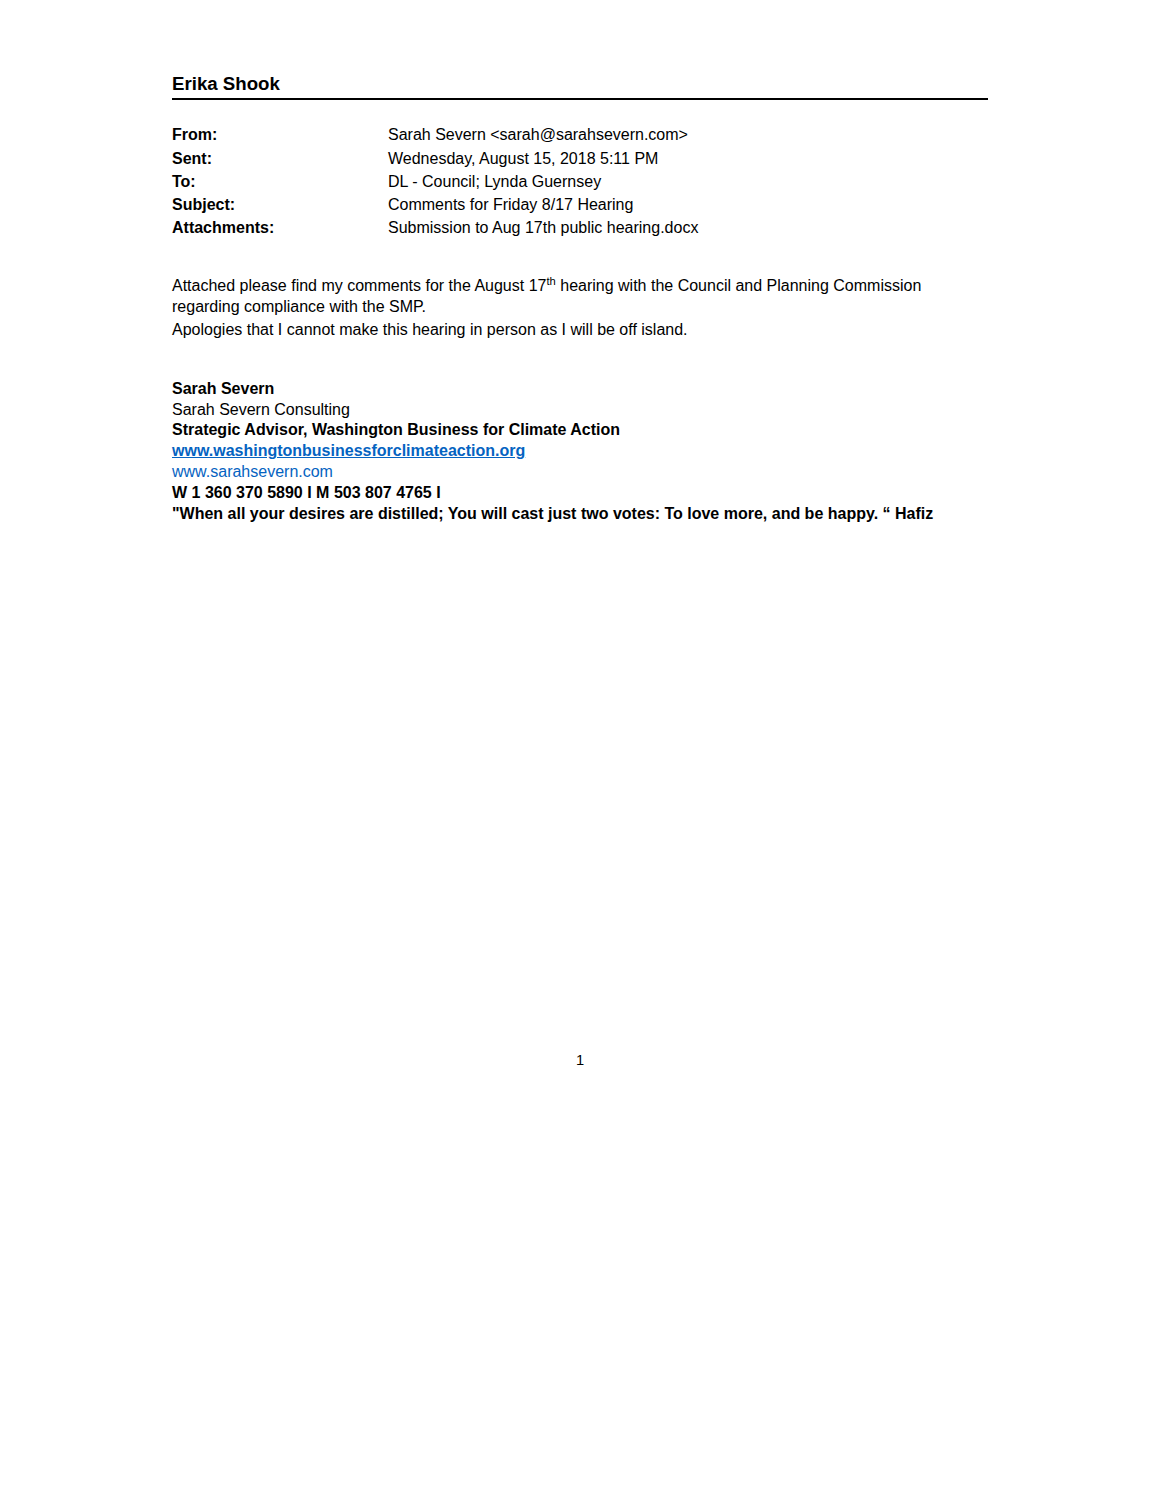Erika Shook
| From: | Sarah Severn <sarah@sarahsevern.com> |
| Sent: | Wednesday, August 15, 2018 5:11 PM |
| To: | DL - Council; Lynda Guernsey |
| Subject: | Comments for Friday 8/17 Hearing |
| Attachments: | Submission to Aug 17th public hearing.docx |
Attached please find my comments for the August 17th hearing with the Council and Planning Commission regarding compliance with the SMP.
Apologies that I cannot make this hearing in person as I will be off island.
Sarah Severn
Sarah Severn Consulting
Strategic Advisor, Washington Business for Climate Action
www.washingtonbusinessforclimateaction.org
www.sarahsevern.com
W 1 360 370 5890 I M 503 807 4765 I
"When all your desires are distilled; You will cast just two votes: To love more, and be happy. “ Hafiz
1